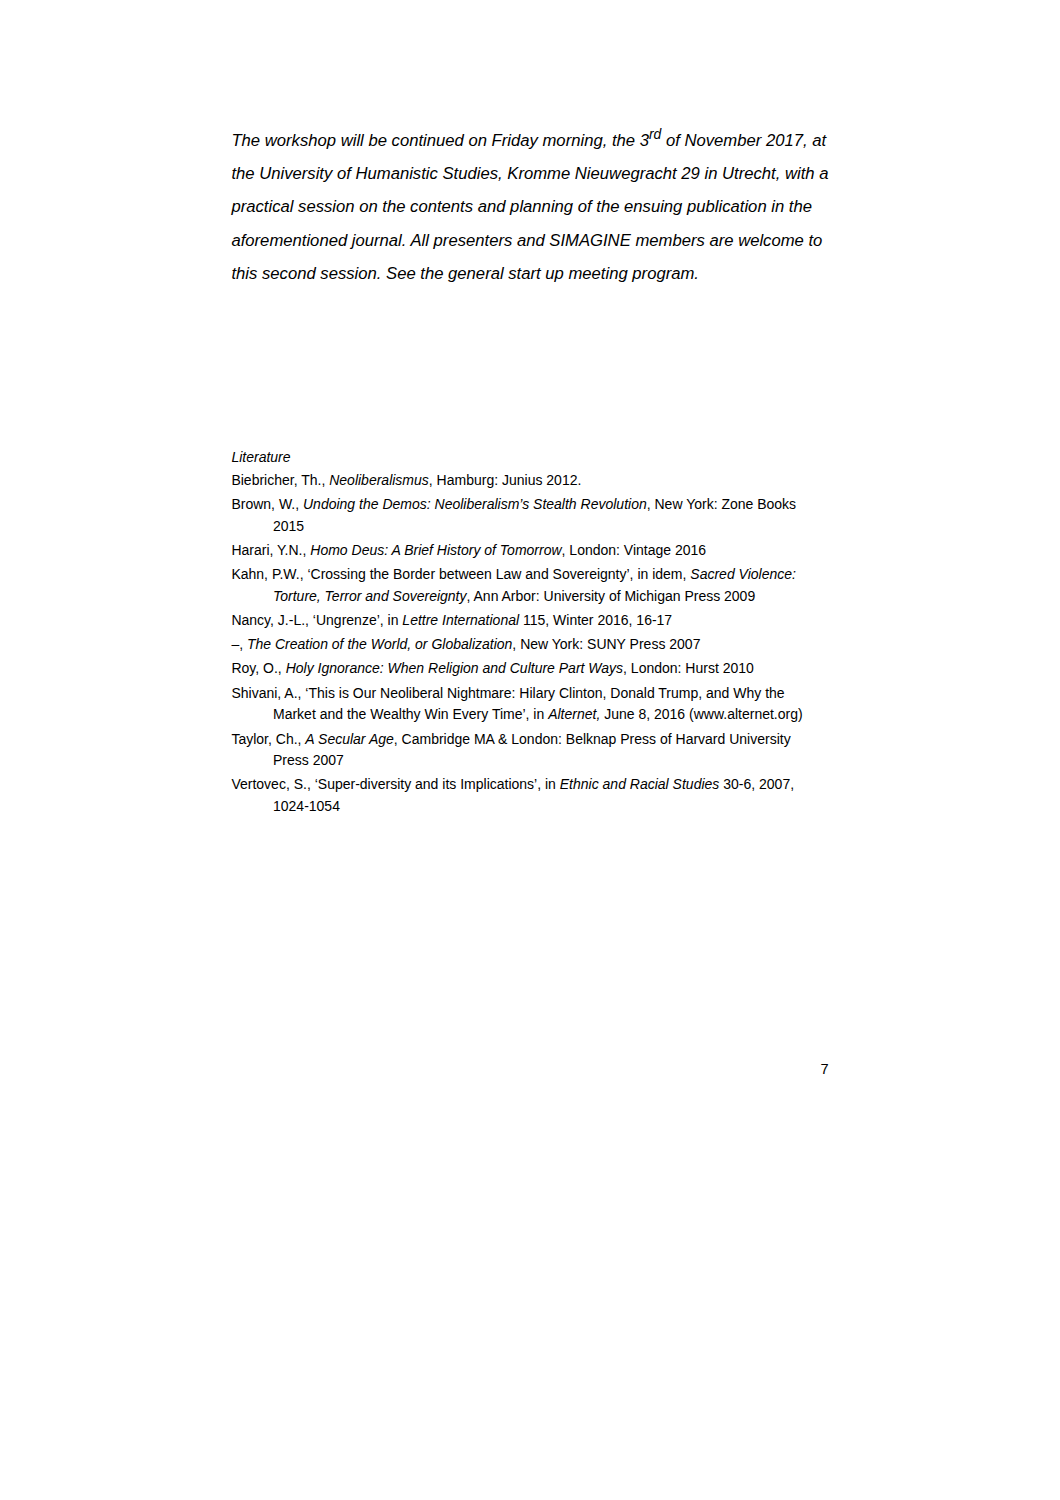The workshop will be continued on Friday morning, the 3rd of November 2017, at the University of Humanistic Studies, Kromme Nieuwegracht 29 in Utrecht, with a practical session on the contents and planning of the ensuing publication in the aforementioned journal. All presenters and SIMAGINE members are welcome to this second session. See the general start up meeting program.
Literature
Biebricher, Th., Neoliberalismus, Hamburg: Junius 2012.
Brown, W., Undoing the Demos: Neoliberalism’s Stealth Revolution, New York: Zone Books 2015
Harari, Y.N., Homo Deus: A Brief History of Tomorrow, London: Vintage 2016
Kahn, P.W., ‘Crossing the Border between Law and Sovereignty’, in idem, Sacred Violence: Torture, Terror and Sovereignty, Ann Arbor: University of Michigan Press 2009
Nancy, J.-L., ‘Ungrenze’, in Lettre International 115, Winter 2016, 16-17
–, The Creation of the World, or Globalization, New York: SUNY Press 2007
Roy, O., Holy Ignorance: When Religion and Culture Part Ways, London: Hurst 2010
Shivani, A., ‘This is Our Neoliberal Nightmare: Hilary Clinton, Donald Trump, and Why the Market and the Wealthy Win Every Time’, in Alternet, June 8, 2016 (www.alternet.org)
Taylor, Ch., A Secular Age, Cambridge MA & London: Belknap Press of Harvard University Press 2007
Vertovec, S., ‘Super-diversity and its Implications’, in Ethnic and Racial Studies 30-6, 2007, 1024-1054
7